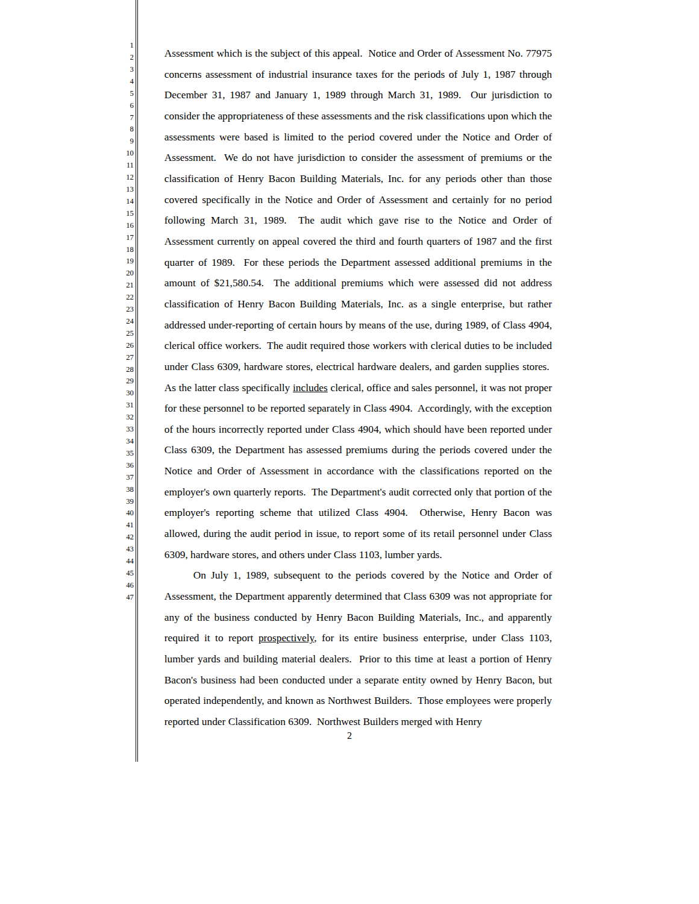1
2
3
4
5
6
7
8
9
10
11
12
13
14
15
16
17
18
19
20
21
22
23
24
25
26
27
28
29
30
31
32
33
34
35
36
37
38
39
40
41
42
43
44
45
46
47
Assessment which is the subject of this appeal. Notice and Order of Assessment No. 77975 concerns assessment of industrial insurance taxes for the periods of July 1, 1987 through December 31, 1987 and January 1, 1989 through March 31, 1989. Our jurisdiction to consider the appropriateness of these assessments and the risk classifications upon which the assessments were based is limited to the period covered under the Notice and Order of Assessment. We do not have jurisdiction to consider the assessment of premiums or the classification of Henry Bacon Building Materials, Inc. for any periods other than those covered specifically in the Notice and Order of Assessment and certainly for no period following March 31, 1989. The audit which gave rise to the Notice and Order of Assessment currently on appeal covered the third and fourth quarters of 1987 and the first quarter of 1989. For these periods the Department assessed additional premiums in the amount of $21,580.54. The additional premiums which were assessed did not address classification of Henry Bacon Building Materials, Inc. as a single enterprise, but rather addressed under-reporting of certain hours by means of the use, during 1989, of Class 4904, clerical office workers. The audit required those workers with clerical duties to be included under Class 6309, hardware stores, electrical hardware dealers, and garden supplies stores. As the latter class specifically includes clerical, office and sales personnel, it was not proper for these personnel to be reported separately in Class 4904. Accordingly, with the exception of the hours incorrectly reported under Class 4904, which should have been reported under Class 6309, the Department has assessed premiums during the periods covered under the Notice and Order of Assessment in accordance with the classifications reported on the employer's own quarterly reports. The Department's audit corrected only that portion of the employer's reporting scheme that utilized Class 4904. Otherwise, Henry Bacon was allowed, during the audit period in issue, to report some of its retail personnel under Class 6309, hardware stores, and others under Class 1103, lumber yards.
On July 1, 1989, subsequent to the periods covered by the Notice and Order of Assessment, the Department apparently determined that Class 6309 was not appropriate for any of the business conducted by Henry Bacon Building Materials, Inc., and apparently required it to report prospectively, for its entire business enterprise, under Class 1103, lumber yards and building material dealers. Prior to this time at least a portion of Henry Bacon's business had been conducted under a separate entity owned by Henry Bacon, but operated independently, and known as Northwest Builders. Those employees were properly reported under Classification 6309. Northwest Builders merged with Henry
2